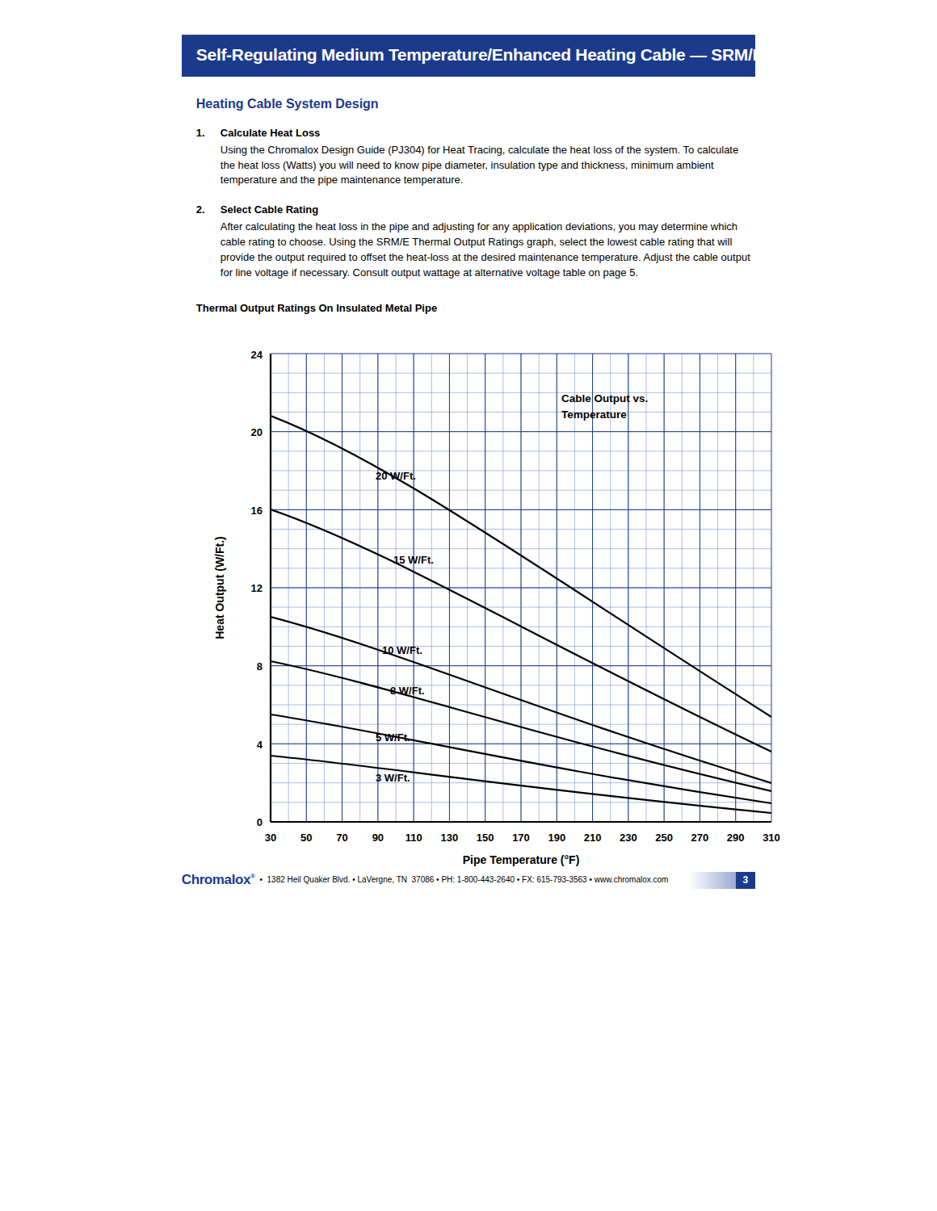Self-Regulating Medium Temperature/Enhanced Heating Cable — SRM/E
Heating Cable System Design
1. Calculate Heat Loss
Using the Chromalox Design Guide (PJ304) for Heat Tracing, calculate the heat loss of the system. To calculate the heat loss (Watts) you will need to know pipe diameter, insulation type and thickness, minimum ambient temperature and the pipe maintenance temperature.
2. Select Cable Rating
After calculating the heat loss in the pipe and adjusting for any application deviations, you may determine which cable rating to choose. Using the SRM/E Thermal Output Ratings graph, select the lowest cable rating that will provide the output required to offset the heat-loss at the desired maintenance temperature. Adjust the cable output for line voltage if necessary. Consult output wattage at alternative voltage table on page 5.
Thermal Output Ratings On Insulated Metal Pipe
20 W/Ft. 15 W/Ft. 10 W/Ft. 8 W/Ft. 5 W/Ft. 3 W/Ft. Cable Output vs. Temperature 24 20 16 12 8 4 0 30 50 70 90 110 130 150 170 190 210 230 250 270 290 310 Pipe Temperature (°F) Heat Output (W/Ft.)
Chromalox® • 1382 Heil Quaker Blvd. • LaVergne, TN 37086 • PH: 1-800-443-2640 • FX: 615-793-3563 • www.chromalox.com 3